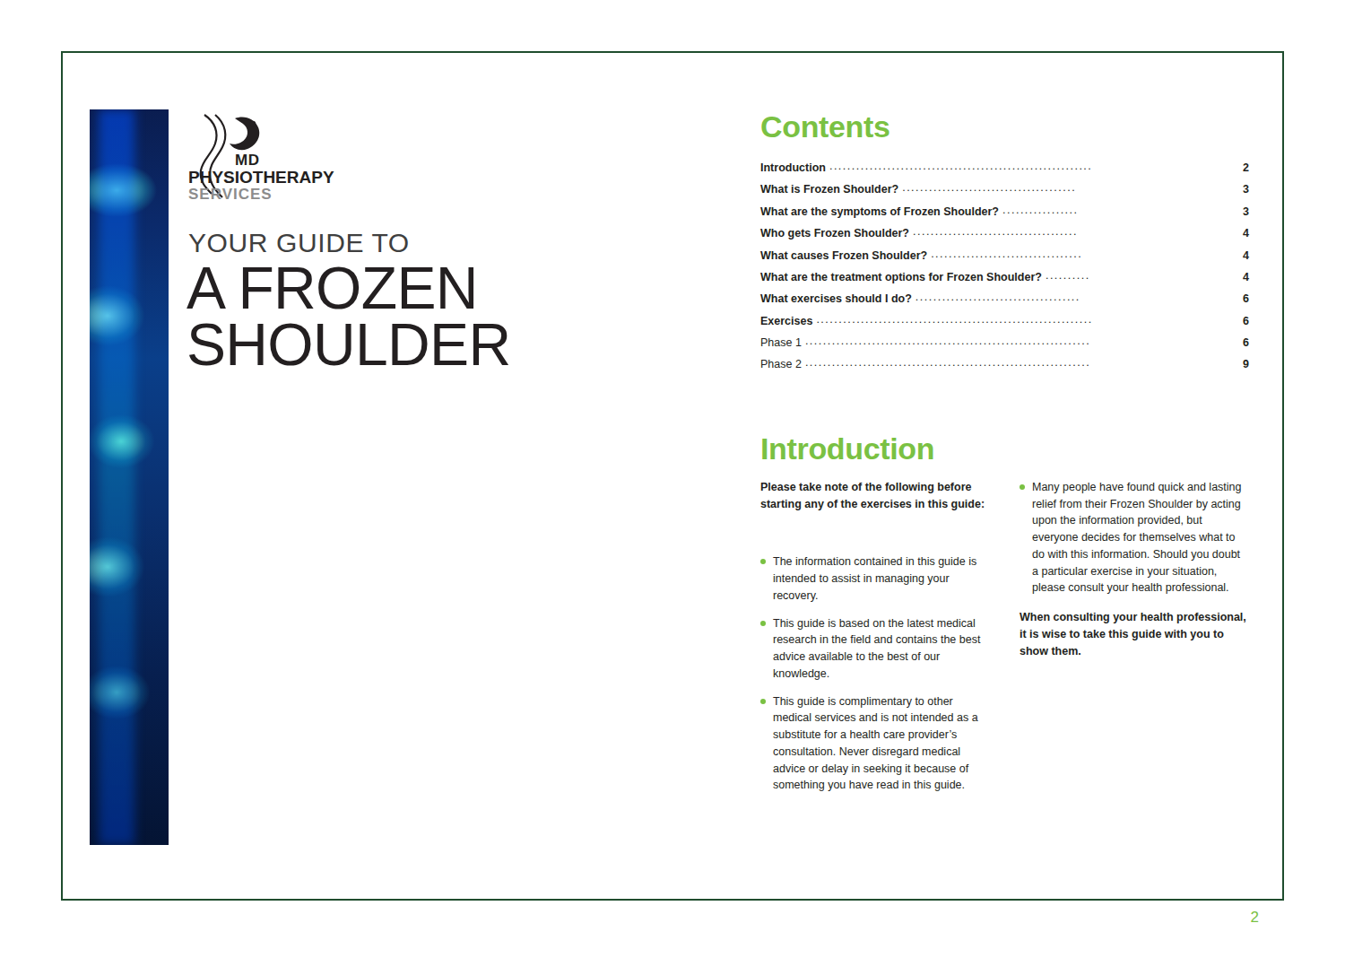MD PHYSIOTHERAPY SERVICES
YOUR GUIDE TO
A FROZEN
SHOULDER
Contents
Introduction........................................................... 2
What is Frozen Shoulder?....................................... 3
What are the symptoms of Frozen Shoulder?................. 3
Who gets Frozen Shoulder?..................................... 4
What causes Frozen Shoulder?.................................. 4
What are the treatment options for Frozen Shoulder?.......... 4
What exercises should I do?..................................... 6
Exercises.............................................................. 6
Phase 1................................................................ 6
Phase 2................................................................ 9
Introduction
Please take note of the following before starting any of the exercises in this guide:
The information contained in this guide is intended to assist in managing your recovery.
This guide is based on the latest medical research in the field and contains the best advice available to the best of our knowledge.
This guide is complimentary to other medical services and is not intended as a substitute for a health care provider’s consultation. Never disregard medical advice or delay in seeking it because of something you have read in this guide.
Many people have found quick and lasting relief from their Frozen Shoulder by acting upon the information provided, but everyone decides for themselves what to do with this information. Should you doubt a particular exercise in your situation, please consult your health professional.
When consulting your health professional, it is wise to take this guide with you to show them.
2